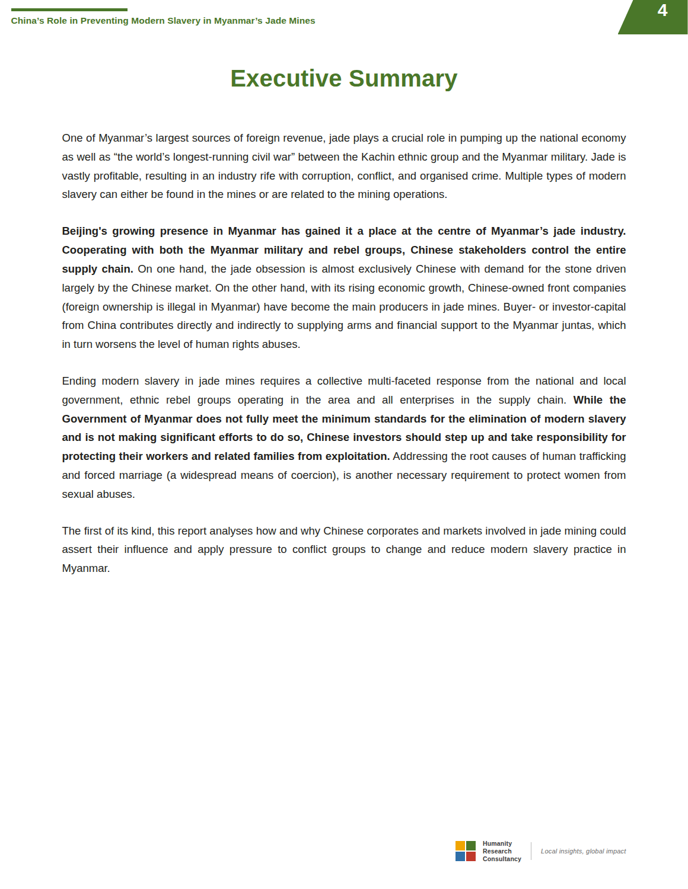China’s Role in Preventing Modern Slavery in Myanmar’s Jade Mines
4
Executive Summary
One of Myanmar’s largest sources of foreign revenue, jade plays a crucial role in pumping up the national economy as well as “the world’s longest-running civil war” between the Kachin ethnic group and the Myanmar military. Jade is vastly profitable, resulting in an industry rife with corruption, conflict, and organised crime. Multiple types of modern slavery can either be found in the mines or are related to the mining operations.
Beijing's growing presence in Myanmar has gained it a place at the centre of Myanmar’s jade industry. Cooperating with both the Myanmar military and rebel groups, Chinese stakeholders control the entire supply chain. On one hand, the jade obsession is almost exclusively Chinese with demand for the stone driven largely by the Chinese market. On the other hand, with its rising economic growth, Chinese-owned front companies (foreign ownership is illegal in Myanmar) have become the main producers in jade mines. Buyer- or investor-capital from China contributes directly and indirectly to supplying arms and financial support to the Myanmar juntas, which in turn worsens the level of human rights abuses.
Ending modern slavery in jade mines requires a collective multi-faceted response from the national and local government, ethnic rebel groups operating in the area and all enterprises in the supply chain. While the Government of Myanmar does not fully meet the minimum standards for the elimination of modern slavery and is not making significant efforts to do so, Chinese investors should step up and take responsibility for protecting their workers and related families from exploitation. Addressing the root causes of human trafficking and forced marriage (a widespread means of coercion), is another necessary requirement to protect women from sexual abuses.
The first of its kind, this report analyses how and why Chinese corporates and markets involved in jade mining could assert their influence and apply pressure to conflict groups to change and reduce modern slavery practice in Myanmar.
Humanity
Research
Consultancy
Local insights, global impact